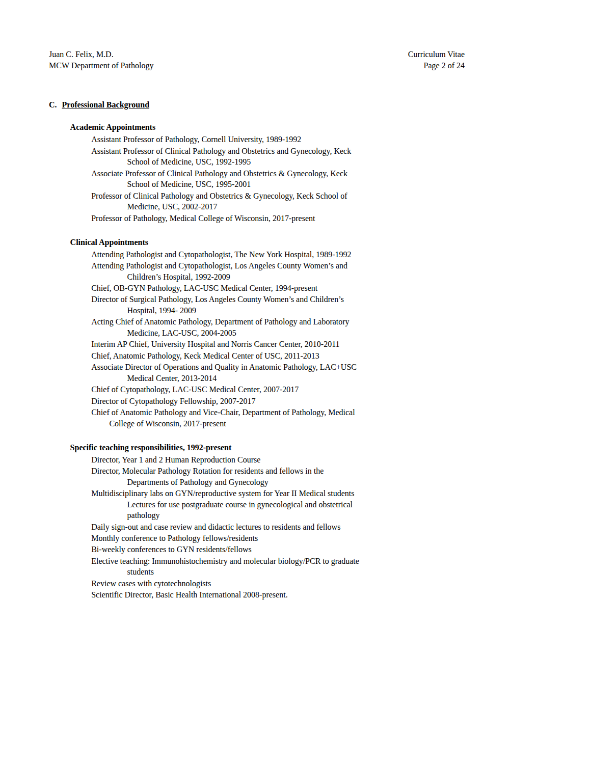Juan C. Felix, M.D. Curriculum Vitae
MCW Department of Pathology Page 2 of 24
C. Professional Background
Academic Appointments
Assistant Professor of Pathology, Cornell University, 1989-1992
Assistant Professor of Clinical Pathology and Obstetrics and Gynecology, Keck School of Medicine, USC, 1992-1995
Associate Professor of Clinical Pathology and Obstetrics & Gynecology, Keck School of Medicine, USC, 1995-2001
Professor of Clinical Pathology and Obstetrics & Gynecology, Keck School of Medicine, USC, 2002-2017
Professor of Pathology, Medical College of Wisconsin, 2017-present
Clinical Appointments
Attending Pathologist and Cytopathologist, The New York Hospital, 1989-1992
Attending Pathologist and Cytopathologist, Los Angeles County Women’s and Children’s Hospital, 1992-2009
Chief, OB-GYN Pathology, LAC-USC Medical Center, 1994-present
Director of Surgical Pathology, Los Angeles County Women’s and Children’s Hospital, 1994- 2009
Acting Chief of Anatomic Pathology, Department of Pathology and Laboratory Medicine, LAC-USC, 2004-2005
Interim AP Chief, University Hospital and Norris Cancer Center, 2010-2011
Chief, Anatomic Pathology, Keck Medical Center of USC, 2011-2013
Associate Director of Operations and Quality in Anatomic Pathology, LAC+USC Medical Center, 2013-2014
Chief of Cytopathology, LAC-USC Medical Center, 2007-2017
Director of Cytopathology Fellowship, 2007-2017
Chief of Anatomic Pathology and Vice-Chair, Department of Pathology, Medical College of Wisconsin, 2017-present
Specific teaching responsibilities, 1992-present
Director, Year 1 and 2 Human Reproduction Course
Director, Molecular Pathology Rotation for residents and fellows in the Departments of Pathology and Gynecology
Multidisciplinary labs on GYN/reproductive system for Year II Medical students Lectures for use postgraduate course in gynecological and obstetrical pathology
Daily sign-out and case review and didactic lectures to residents and fellows
Monthly conference to Pathology fellows/residents
Bi-weekly conferences to GYN residents/fellows
Elective teaching: Immunohistochemistry and molecular biology/PCR to graduate students
Review cases with cytotechnologists
Scientific Director, Basic Health International 2008-present.